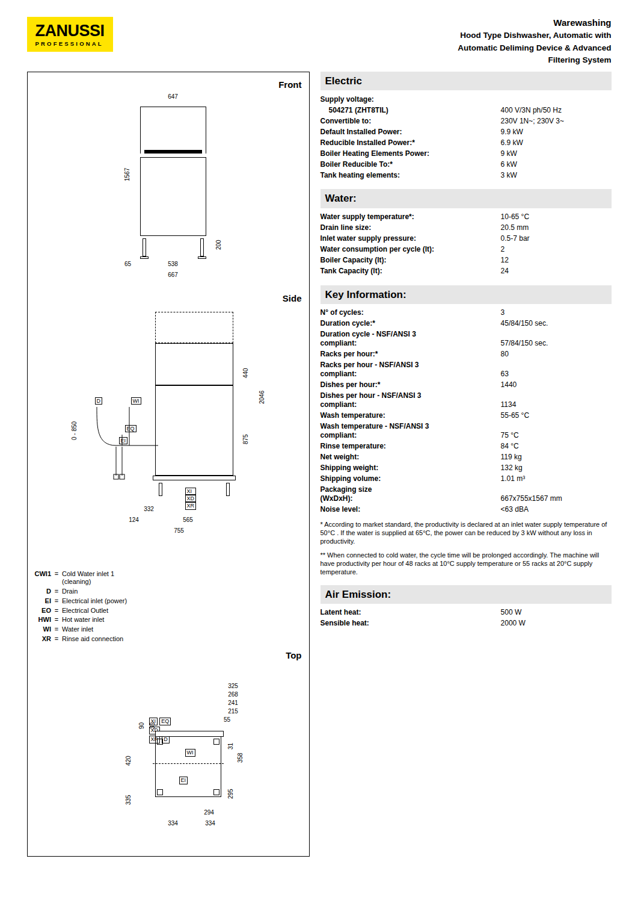ZANUSSI
PROFESSIONAL
Warewashing
Hood Type Dishwasher, Automatic with
Automatic Deliming Device & Advanced
Filtering System
Front
647
1567
200
65
538
667
Side
440
2046
875
0 - 850
D WI EQ EI
XI XD XR
332
124
565
755
| CWI1 | = | Cold Water inlet 1 (cleaning) |
| D | = | Drain |
| EI | = | Electrical inlet (power) |
| EO | = | Electrical Outlet |
| HWI | = | Hot water inlet |
| WI | = | Water inlet |
| XR | = | Rinse aid connection |
Top
325
268
241
215
55
XI EQ
XD
XR D
90
36
420
335
31
358
295
WI EI
294
334
334
Electric
| Supply voltage: | |
| 504271 (ZHT8TIL) | 400 V/3N ph/50 Hz |
| Convertible to: | 230V 1N~; 230V 3~ |
| Default Installed Power: | 9.9 kW |
| Reducible Installed Power:* | 6.9 kW |
| Boiler Heating Elements Power: | 9 kW |
| Boiler Reducible To:* | 6 kW |
| Tank heating elements: | 3 kW |
Water:
| Water supply temperature*: | 10-65 °C |
| Drain line size: | 20.5 mm |
| Inlet water supply pressure: | 0.5-7 bar |
| Water consumption per cycle (lt): | 2 |
| Boiler Capacity (lt): | 12 |
| Tank Capacity (lt): | 24 |
Key Information:
| N° of cycles: | 3 |
| Duration cycle:* | 45/84/150 sec. |
| Duration cycle - NSF/ANSI 3 compliant: | 57/84/150 sec. |
| Racks per hour:* | 80 |
| Racks per hour - NSF/ANSI 3 compliant: | 63 |
| Dishes per hour:* | 1440 |
| Dishes per hour - NSF/ANSI 3 compliant: | 1134 |
| Wash temperature: | 55-65 °C |
| Wash temperature - NSF/ANSI 3 compliant: | 75 °C |
| Rinse temperature: | 84 °C |
| Net weight: | 119 kg |
| Shipping weight: | 132 kg |
| Shipping volume: | 1.01 m³ |
| Packaging size (WxDxH): | 667x755x1567 mm |
| Noise level: | <63 dBA |
* According to market standard, the productivity is declared at an inlet water supply temperature of 50°C . If the water is supplied at 65°C, the power can be reduced by 3 kW without any loss in productivity.
** When connected to cold water, the cycle time will be prolonged accordingly. The machine will have productivity per hour of 48 racks at 10°C supply temperature or 55 racks at 20°C supply temperature.
Air Emission:
| Latent heat: | 500 W |
| Sensible heat: | 2000 W |